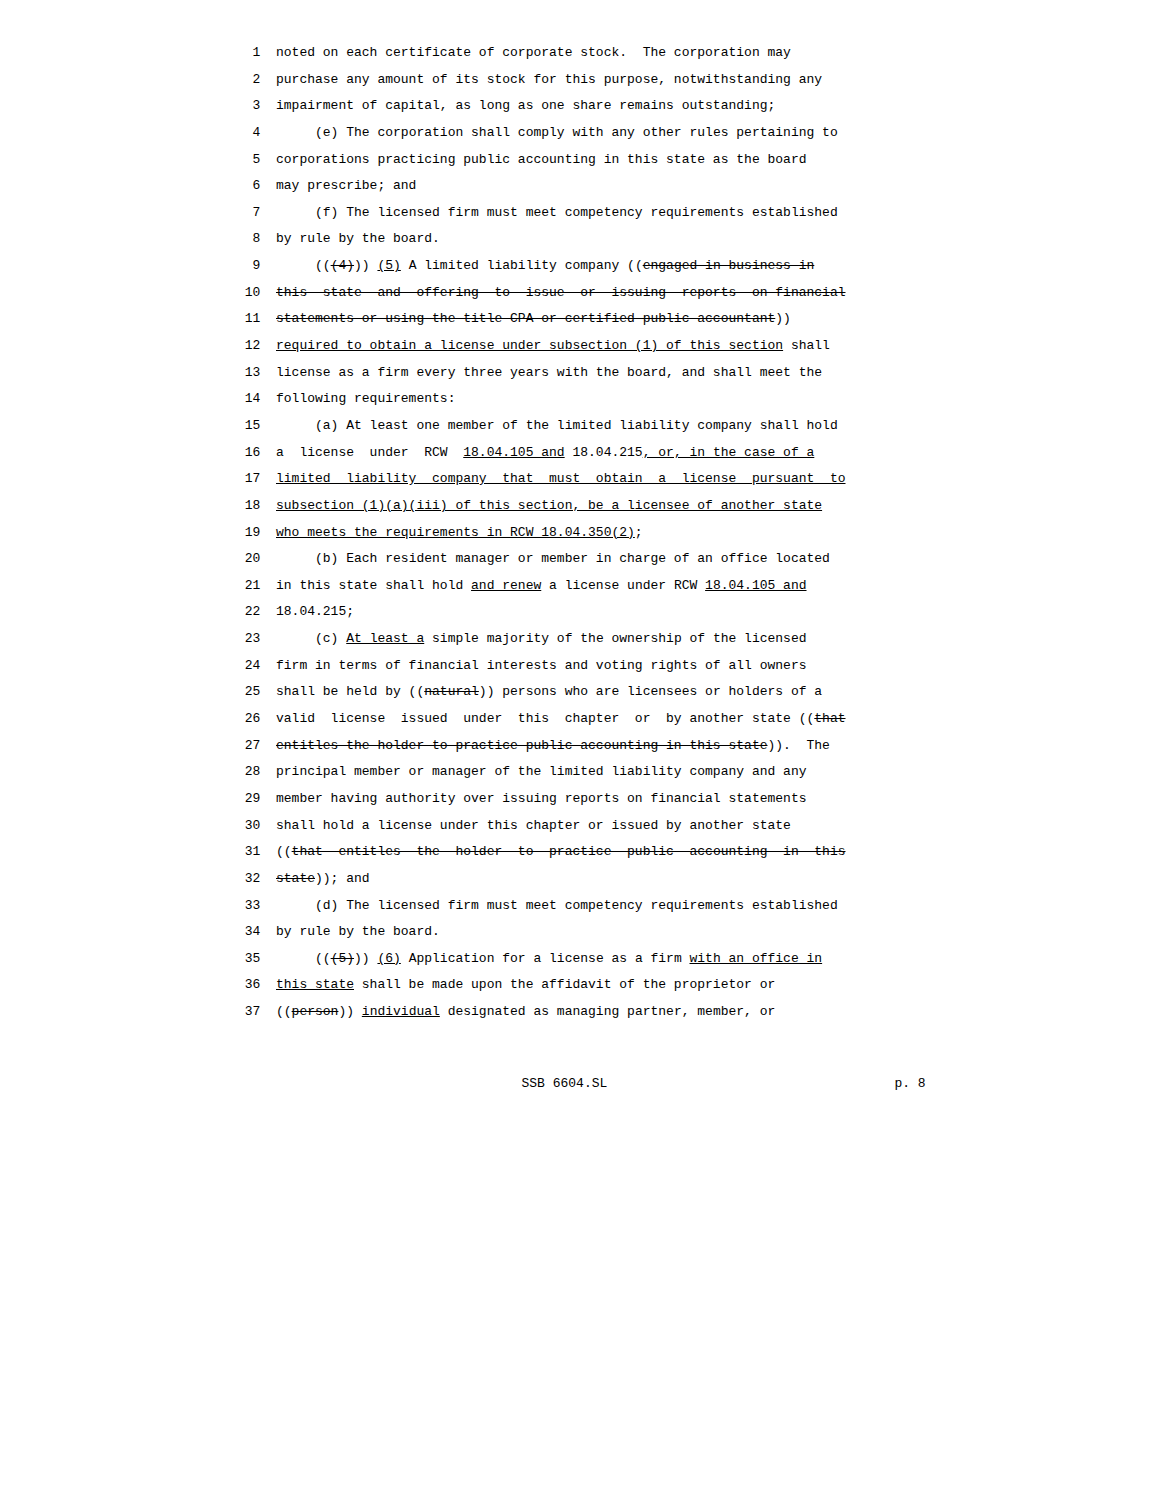noted on each certificate of corporate stock. The corporation may
purchase any amount of its stock for this purpose, notwithstanding any
impairment of capital, as long as one share remains outstanding;
(e) The corporation shall comply with any other rules pertaining to
corporations practicing public accounting in this state as the board
may prescribe; and
(f) The licensed firm must meet competency requirements established
by rule by the board.
(((4))) (5) A limited liability company ((engaged in business in
this state and offering to issue or issuing reports on financial
statements or using the title CPA or certified public accountant))
required to obtain a license under subsection (1) of this section shall
license as a firm every three years with the board, and shall meet the
following requirements:
(a) At least one member of the limited liability company shall hold
a license under RCW 18.04.105 and 18.04.215, or, in the case of a
limited liability company that must obtain a license pursuant to
subsection (1)(a)(iii) of this section, be a licensee of another state
who meets the requirements in RCW 18.04.350(2);
(b) Each resident manager or member in charge of an office located
in this state shall hold and renew a license under RCW 18.04.105 and
18.04.215;
(c) At least a simple majority of the ownership of the licensed
firm in terms of financial interests and voting rights of all owners
shall be held by ((natural)) persons who are licensees or holders of a
valid license issued under this chapter or by another state ((that
entitles the holder to practice public accounting in this state)). The
principal member or manager of the limited liability company and any
member having authority over issuing reports on financial statements
shall hold a license under this chapter or issued by another state
((that entitles the holder to practice public accounting in this
state)); and
(d) The licensed firm must meet competency requirements established
by rule by the board.
(((5))) (6) Application for a license as a firm with an office in
this state shall be made upon the affidavit of the proprietor or
((person)) individual designated as managing partner, member, or
SSB 6604.SL
p. 8